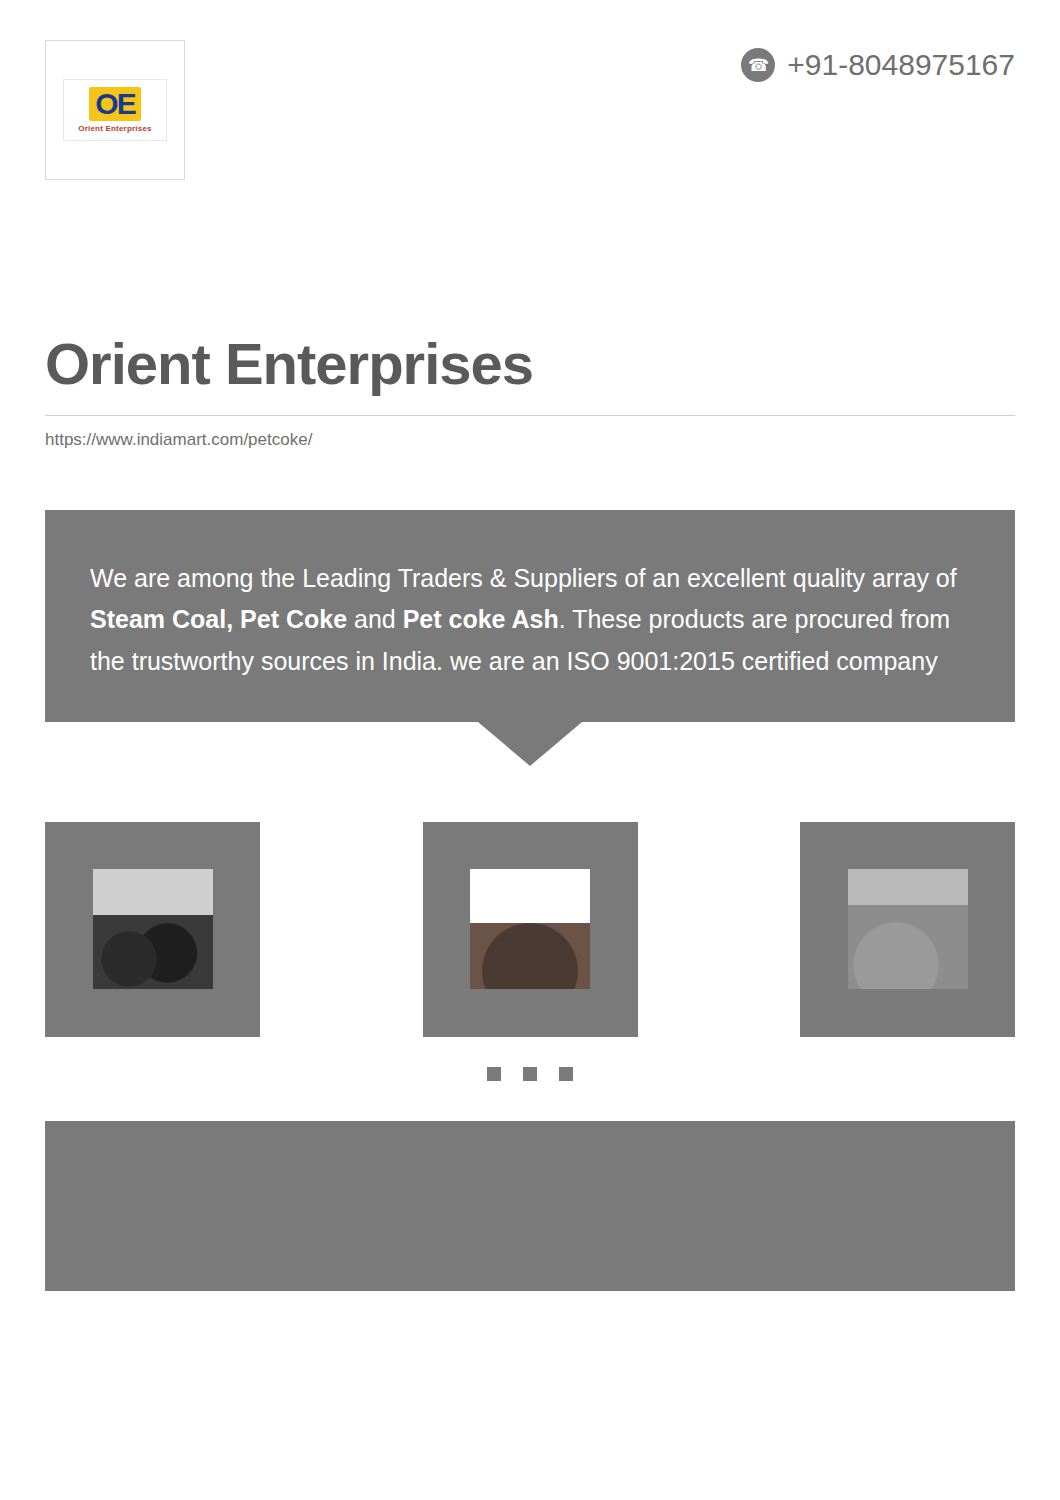OE
Orient Enterprises
☎ +91-8048975167
Orient Enterprises
https://www.indiamart.com/petcoke/
We are among the Leading Traders & Suppliers of an excellent quality array of Steam Coal, Pet Coke and Pet coke Ash. These products are procured from the trustworthy sources in India. we are an ISO 9001:2015 certified company